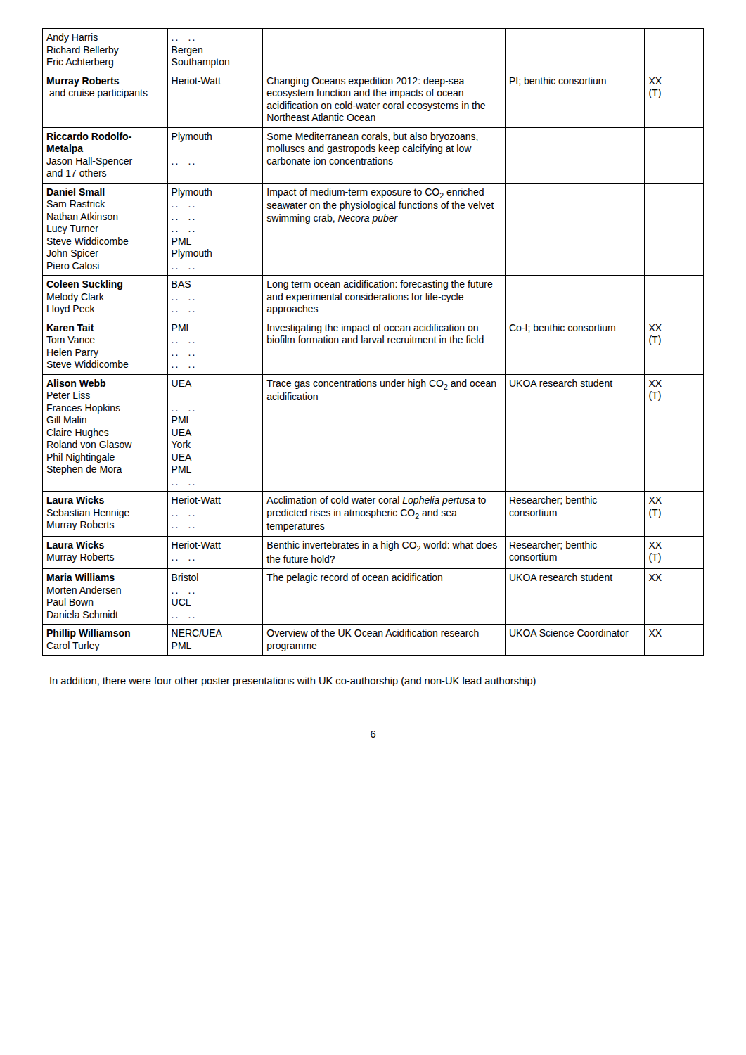| Andy Harris Richard Bellerby Eric Achterberg | .. .. Bergen Southampton | | | |
| Murray Roberts and cruise participants | Heriot-Watt | Changing Oceans expedition 2012: deep-sea ecosystem function and the impacts of ocean acidification on cold-water coral ecosystems in the Northeast Atlantic Ocean | PI; benthic consortium | XX (T) |
| Riccardo Rodolfo-Metalpa Jason Hall-Spencer and 17 others | Plymouth .. .. | Some Mediterranean corals, but also bryozoans, molluscs and gastropods keep calcifying at low carbonate ion concentrations | | |
| Daniel Small Sam Rastrick Nathan Atkinson Lucy Turner Steve Widdicombe John Spicer Piero Calosi | Plymouth .. .. .. .. .. .. PML Plymouth .. .. | Impact of medium-term exposure to CO 2 enriched seawater on the physiological functions of the velvet swimming crab, Necora puber | | |
| Coleen Suckling Melody Clark Lloyd Peck | BAS .. .. .. .. | Long term ocean acidification: forecasting the future and experimental considerations for life-cycle approaches | | |
| Karen Tait Tom Vance Helen Parry Steve Widdicombe | PML .. .. .. .. .. .. | Investigating the impact of ocean acidification on biofilm formation and larval recruitment in the field | Co-I; benthic consortium | XX (T) |
| Alison Webb Peter Liss Frances Hopkins Gill Malin Claire Hughes Roland von Glasow Phil Nightingale Stephen de Mora | UEA .. .. PML UEA York UEA PML .. .. | Trace gas concentrations under high CO 2 and ocean acidification | UKOA research student | XX (T) |
| Laura Wicks Sebastian Hennige Murray Roberts | Heriot-Watt .. .. .. .. | Acclimation of cold water coral Lophelia pertusa to predicted rises in atmospheric CO 2 and sea temperatures | Researcher; benthic consortium | XX (T) |
| Laura Wicks Murray Roberts | Heriot-Watt .. .. | Benthic invertebrates in a high CO 2 world: what does the future hold? | Researcher; benthic consortium | XX (T) |
| Maria Williams Morten Andersen Paul Bown Daniela Schmidt | Bristol .. .. UCL .. .. | The pelagic record of ocean acidification | UKOA research student | XX |
| Phillip Williamson Carol Turley | NERC/UEA PML | Overview of the UK Ocean Acidification research programme | UKOA Science Coordinator | XX |
In addition, there were four other poster presentations with UK co-authorship (and non-UK lead authorship)
6